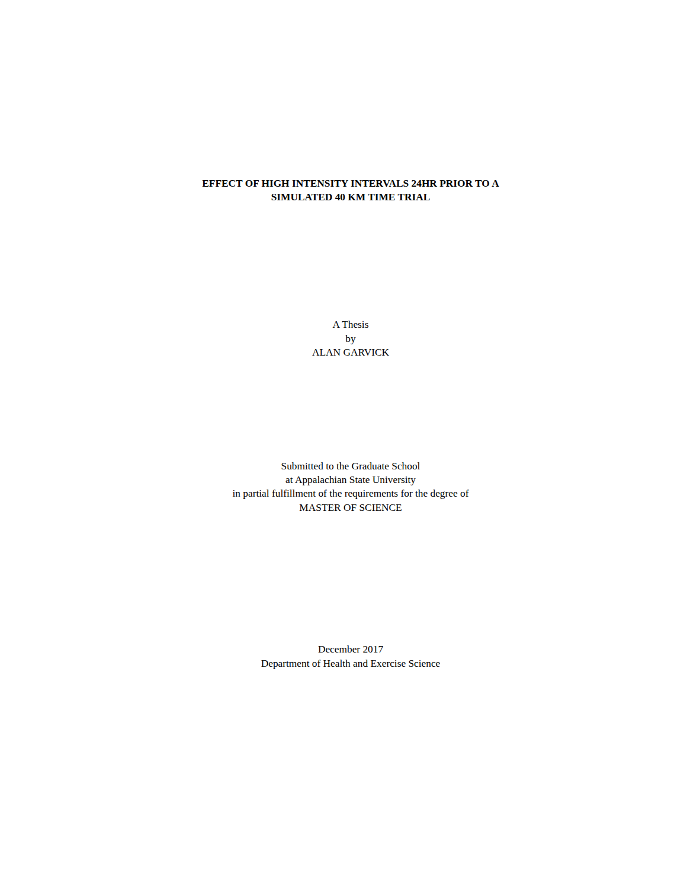Effect of High Intensity Intervals 24hr Prior to a Simulated 40 km Time Trial
A Thesis
by
Alan Garvick
Submitted to the Graduate School
at Appalachian State University
in partial fulfillment of the requirements for the degree of
Master of Science
December 2017
Department of Health and Exercise Science